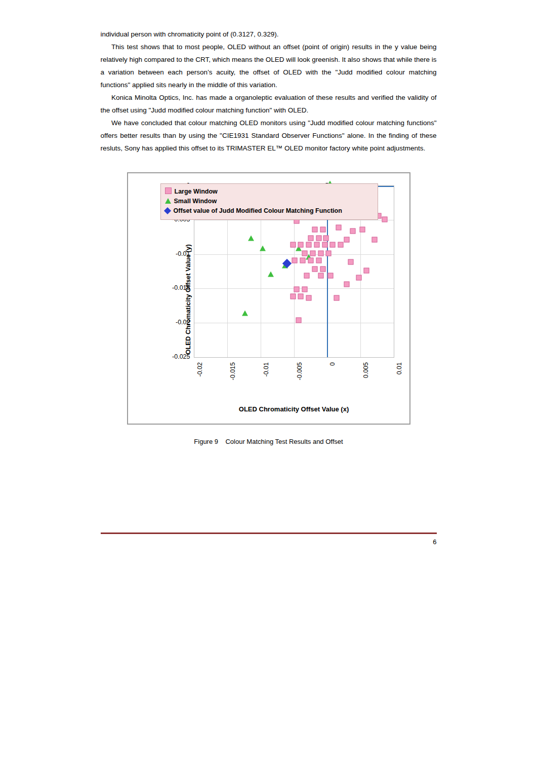individual person with chromaticity point of (0.3127, 0.329).
This test shows that to most people, OLED without an offset (point of origin) results in the y value being relatively high compared to the CRT, which means the OLED will look greenish. It also shows that while there is a variation between each person’s acuity, the offset of OLED with the "Judd modified colour matching functions" applied sits nearly in the middle of this variation.
Konica Minolta Optics, Inc. has made a organoleptic evaluation of these results and verified the validity of the offset using "Judd modified colour matching function" with OLED.
We have concluded that colour matching OLED monitors using "Judd modified colour matching functions" offers better results than by using the "CIE1931 Standard Observer Functions" alone. In the finding of these resluts, Sony has applied this offset to its TRIMASTER EL™ OLED monitor factory white point adjustments.
Large Window
Small Window
Offset value of Judd Modified Colour Matching Function
OLED Chromaticity Offset Value (y)
0
-0.005
-0.01
-0.015
-0.02
-0.025
-0.02
-0.015
-0.01
-0.005
0
0.005
0.01
OLED Chromaticity Offset Value (x)
Figure 9 Colour Matching Test Results and Offset
6